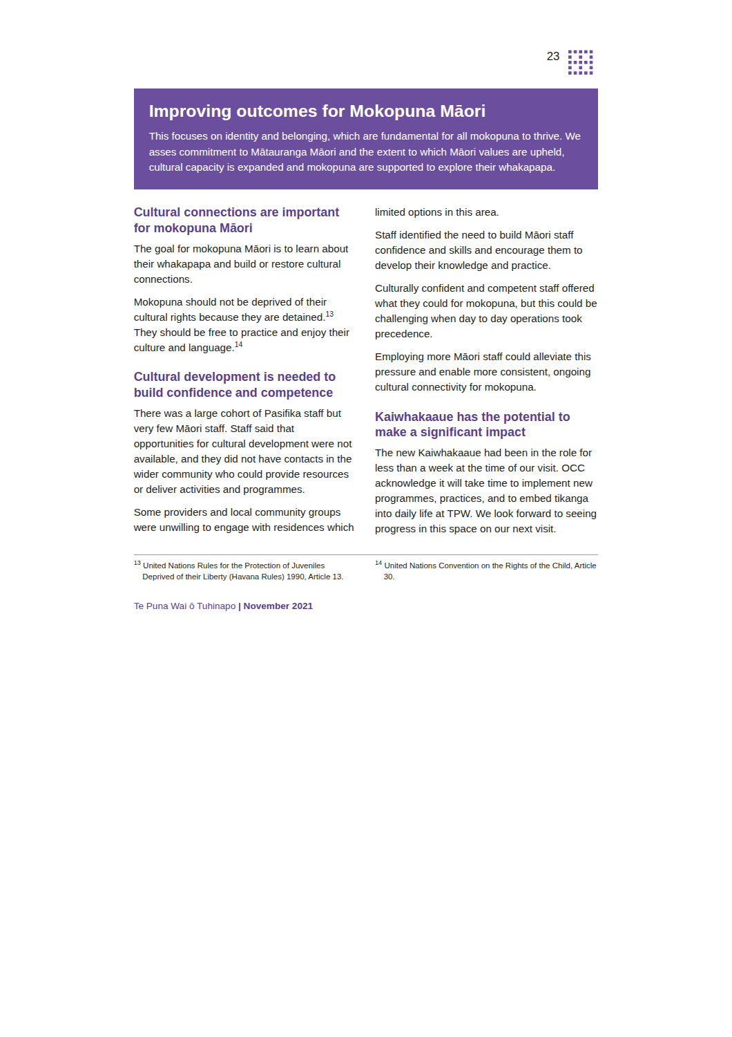23
Improving outcomes for Mokopuna Māori
This focuses on identity and belonging, which are fundamental for all mokopuna to thrive. We asses commitment to Mātauranga Māori and the extent to which Māori values are upheld, cultural capacity is expanded and mokopuna are supported to explore their whakapapa.
Cultural connections are important for mokopuna Māori
The goal for mokopuna Māori is to learn about their whakapapa and build or restore cultural connections.
Mokopuna should not be deprived of their cultural rights because they are detained.13 They should be free to practice and enjoy their culture and language.14
Cultural development is needed to build confidence and competence
There was a large cohort of Pasifika staff but very few Māori staff. Staff said that opportunities for cultural development were not available, and they did not have contacts in the wider community who could provide resources or deliver activities and programmes.
Some providers and local community groups were unwilling to engage with residences which limited options in this area.
Staff identified the need to build Māori staff confidence and skills and encourage them to develop their knowledge and practice.
Culturally confident and competent staff offered what they could for mokopuna, but this could be challenging when day to day operations took precedence.
Employing more Māori staff could alleviate this pressure and enable more consistent, ongoing cultural connectivity for mokopuna.
Kaiwhakaaue has the potential to make a significant impact
The new Kaiwhakaaue had been in the role for less than a week at the time of our visit. OCC acknowledge it will take time to implement new programmes, practices, and to embed tikanga into daily life at TPW. We look forward to seeing progress in this space on our next visit.
13 United Nations Rules for the Protection of Juveniles Deprived of their Liberty (Havana Rules) 1990, Article 13.
14 United Nations Convention on the Rights of the Child, Article 30.
Te Puna Wai ō Tuhinapo | November 2021